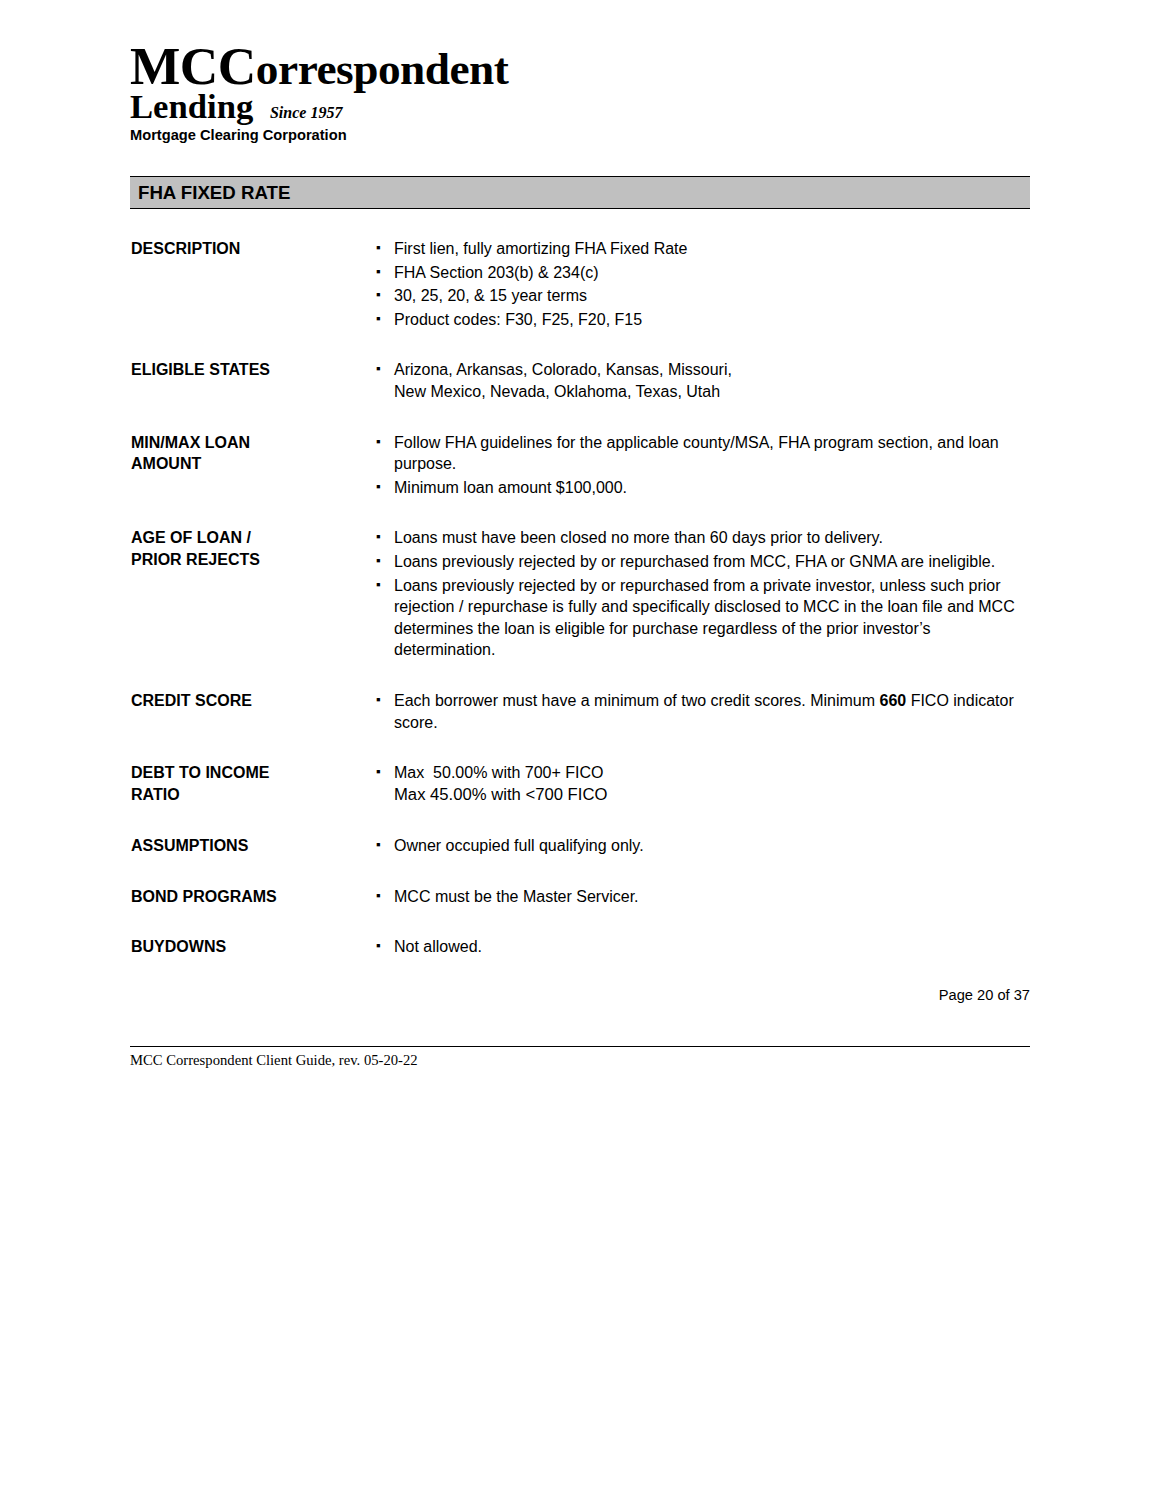MCCorrespondent
Lending Since 1957
Mortgage Clearing Corporation
FHA FIXED RATE
| DESCRIPTION | First lien, fully amortizing FHA Fixed Rate FHA Section 203(b) & 234(c) 30, 25, 20, & 15 year terms Product codes: F30, F25, F20, F15 |
| ELIGIBLE STATES | Arizona, Arkansas, Colorado, Kansas, Missouri, New Mexico, Nevada, Oklahoma, Texas, Utah |
| MIN/MAX LOAN AMOUNT | Follow FHA guidelines for the applicable county/MSA, FHA program section, and loan purpose. Minimum loan amount $100,000. |
| AGE OF LOAN / PRIOR REJECTS | Loans must have been closed no more than 60 days prior to delivery. Loans previously rejected by or repurchased from MCC, FHA or GNMA are ineligible. Loans previously rejected by or repurchased from a private investor, unless such prior rejection / repurchase is fully and specifically disclosed to MCC in the loan file and MCC determines the loan is eligible for purchase regardless of the prior investor’s determination. |
| CREDIT SCORE | Each borrower must have a minimum of two credit scores. Minimum 660 FICO indicator score. |
| DEBT TO INCOME RATIO | Max 50.00% with 700+ FICO Max 45.00% with <700 FICO |
| ASSUMPTIONS | Owner occupied full qualifying only. |
| BOND PROGRAMS | MCC must be the Master Servicer. |
| BUYDOWNS | Not allowed. |
Page 20 of 37
MCC Correspondent Client Guide, rev. 05-20-22